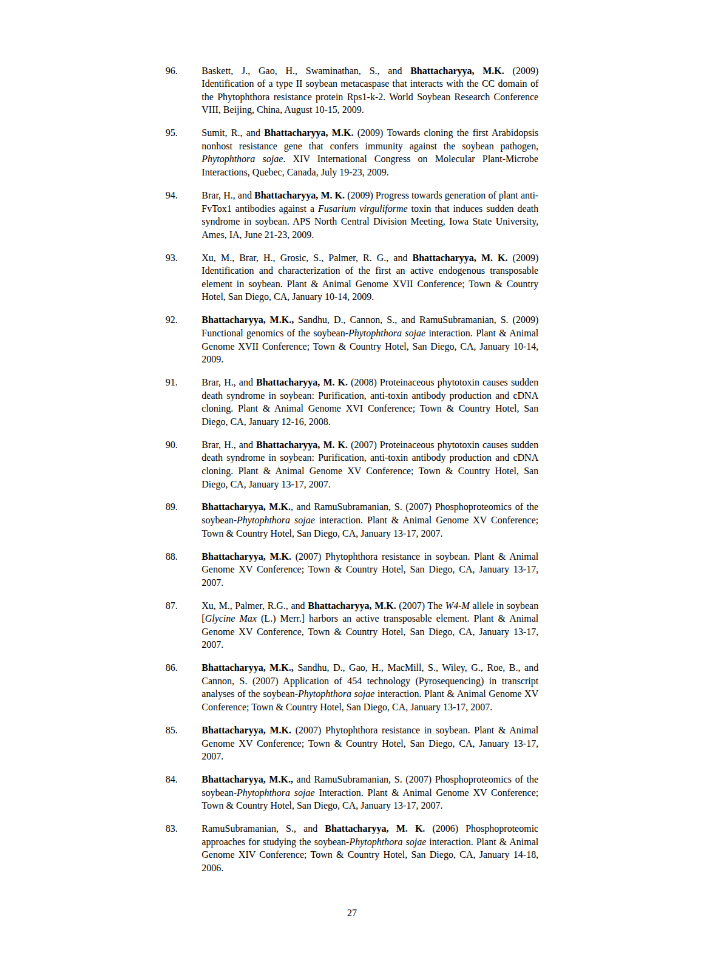96. Baskett, J., Gao, H., Swaminathan, S., and Bhattacharyya, M.K. (2009) Identification of a type II soybean metacaspase that interacts with the CC domain of the Phytophthora resistance protein Rps1-k-2. World Soybean Research Conference VIII, Beijing, China, August 10-15, 2009.
95. Sumit, R., and Bhattacharyya, M.K. (2009) Towards cloning the first Arabidopsis nonhost resistance gene that confers immunity against the soybean pathogen, Phytophthora sojae. XIV International Congress on Molecular Plant-Microbe Interactions, Quebec, Canada, July 19-23, 2009.
94. Brar, H., and Bhattacharyya, M. K. (2009) Progress towards generation of plant anti-FvTox1 antibodies against a Fusarium virguliforme toxin that induces sudden death syndrome in soybean. APS North Central Division Meeting, Iowa State University, Ames, IA, June 21-23, 2009.
93. Xu, M., Brar, H., Grosic, S., Palmer, R. G., and Bhattacharyya, M. K. (2009) Identification and characterization of the first an active endogenous transposable element in soybean. Plant & Animal Genome XVII Conference; Town & Country Hotel, San Diego, CA, January 10-14, 2009.
92. Bhattacharyya, M.K., Sandhu, D., Cannon, S., and RamuSubramanian, S. (2009) Functional genomics of the soybean-Phytophthora sojae interaction. Plant & Animal Genome XVII Conference; Town & Country Hotel, San Diego, CA, January 10-14, 2009.
91. Brar, H., and Bhattacharyya, M. K. (2008) Proteinaceous phytotoxin causes sudden death syndrome in soybean: Purification, anti-toxin antibody production and cDNA cloning. Plant & Animal Genome XVI Conference; Town & Country Hotel, San Diego, CA, January 12-16, 2008.
90. Brar, H., and Bhattacharyya, M. K. (2007) Proteinaceous phytotoxin causes sudden death syndrome in soybean: Purification, anti-toxin antibody production and cDNA cloning. Plant & Animal Genome XV Conference; Town & Country Hotel, San Diego, CA, January 13-17, 2007.
89. Bhattacharyya, M.K., and RamuSubramanian, S. (2007) Phosphoproteomics of the soybean-Phytophthora sojae interaction. Plant & Animal Genome XV Conference; Town & Country Hotel, San Diego, CA, January 13-17, 2007.
88. Bhattacharyya, M.K. (2007) Phytophthora resistance in soybean. Plant & Animal Genome XV Conference; Town & Country Hotel, San Diego, CA, January 13-17, 2007.
87. Xu, M., Palmer, R.G., and Bhattacharyya, M.K. (2007) The W4-M allele in soybean [Glycine Max (L.) Merr.] harbors an active transposable element. Plant & Animal Genome XV Conference, Town & Country Hotel, San Diego, CA, January 13-17, 2007.
86. Bhattacharyya, M.K., Sandhu, D., Gao, H., MacMill, S., Wiley, G., Roe, B., and Cannon, S. (2007) Application of 454 technology (Pyrosequencing) in transcript analyses of the soybean-Phytophthora sojae interaction. Plant & Animal Genome XV Conference; Town & Country Hotel, San Diego, CA, January 13-17, 2007.
85. Bhattacharyya, M.K. (2007) Phytophthora resistance in soybean. Plant & Animal Genome XV Conference; Town & Country Hotel, San Diego, CA, January 13-17, 2007.
84. Bhattacharyya, M.K., and RamuSubramanian, S. (2007) Phosphoproteomics of the soybean-Phytophthora sojae Interaction. Plant & Animal Genome XV Conference; Town & Country Hotel, San Diego, CA, January 13-17, 2007.
83. RamuSubramanian, S., and Bhattacharyya, M. K. (2006) Phosphoproteomic approaches for studying the soybean-Phytophthora sojae interaction. Plant & Animal Genome XIV Conference; Town & Country Hotel, San Diego, CA, January 14-18, 2006.
27